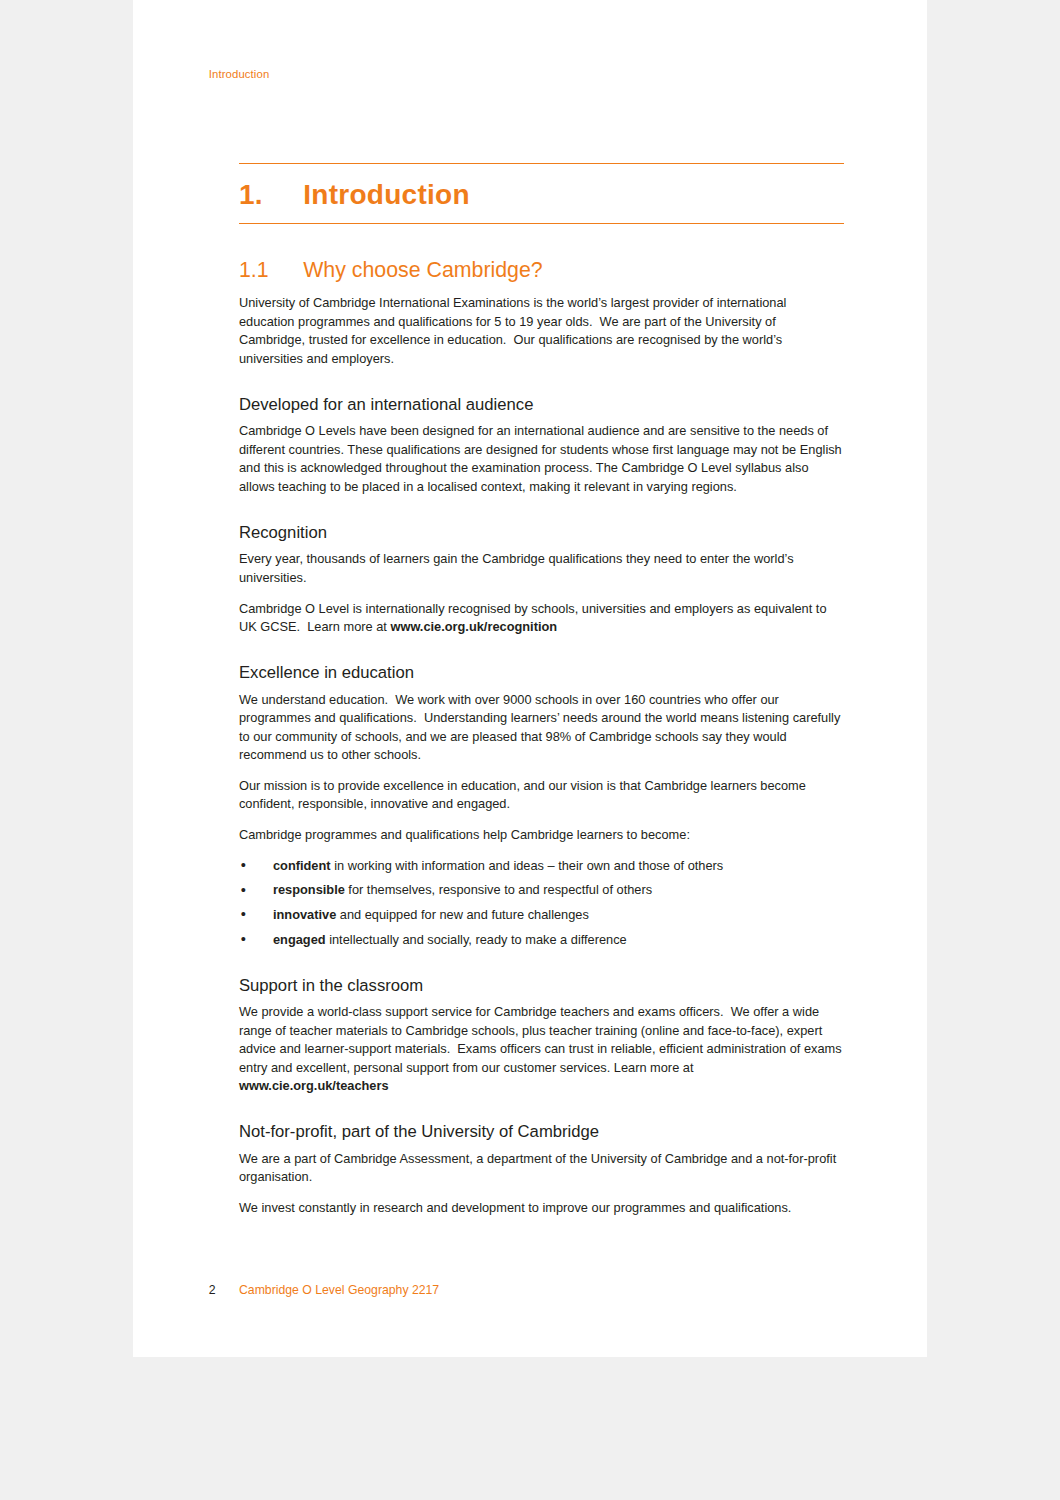Introduction
1. Introduction
1.1 Why choose Cambridge?
University of Cambridge International Examinations is the world’s largest provider of international education programmes and qualifications for 5 to 19 year olds. We are part of the University of Cambridge, trusted for excellence in education. Our qualifications are recognised by the world’s universities and employers.
Developed for an international audience
Cambridge O Levels have been designed for an international audience and are sensitive to the needs of different countries. These qualifications are designed for students whose first language may not be English and this is acknowledged throughout the examination process. The Cambridge O Level syllabus also allows teaching to be placed in a localised context, making it relevant in varying regions.
Recognition
Every year, thousands of learners gain the Cambridge qualifications they need to enter the world’s universities.
Cambridge O Level is internationally recognised by schools, universities and employers as equivalent to UK GCSE. Learn more at www.cie.org.uk/recognition
Excellence in education
We understand education. We work with over 9000 schools in over 160 countries who offer our programmes and qualifications. Understanding learners’ needs around the world means listening carefully to our community of schools, and we are pleased that 98% of Cambridge schools say they would recommend us to other schools.
Our mission is to provide excellence in education, and our vision is that Cambridge learners become confident, responsible, innovative and engaged.
Cambridge programmes and qualifications help Cambridge learners to become:
confident in working with information and ideas – their own and those of others
responsible for themselves, responsive to and respectful of others
innovative and equipped for new and future challenges
engaged intellectually and socially, ready to make a difference
Support in the classroom
We provide a world-class support service for Cambridge teachers and exams officers. We offer a wide range of teacher materials to Cambridge schools, plus teacher training (online and face-to-face), expert advice and learner-support materials. Exams officers can trust in reliable, efficient administration of exams entry and excellent, personal support from our customer services. Learn more at www.cie.org.uk/teachers
Not-for-profit, part of the University of Cambridge
We are a part of Cambridge Assessment, a department of the University of Cambridge and a not-for-profit organisation.
We invest constantly in research and development to improve our programmes and qualifications.
2 Cambridge O Level Geography 2217